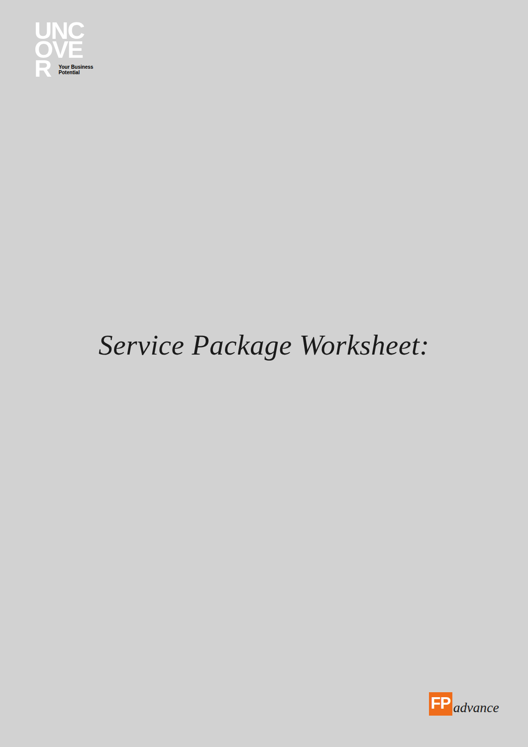UNC OVE R
Your Business
Potential
Service Package Worksheet:
FP
advance